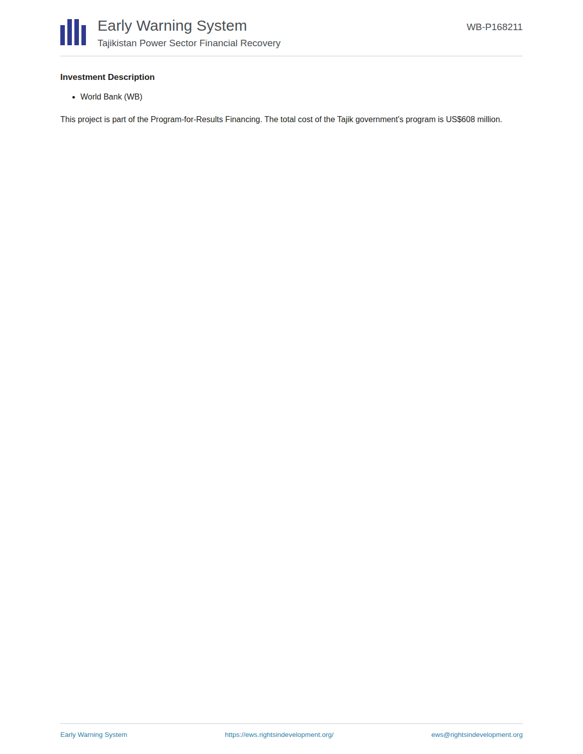Early Warning System
Tajikistan Power Sector Financial Recovery
WB-P168211
Investment Description
World Bank (WB)
This project is part of the Program-for-Results Financing. The total cost of the Tajik government's program is US$608 million.
Early Warning System https://ews.rightsindevelopment.org/ ews@rightsindevelopment.org